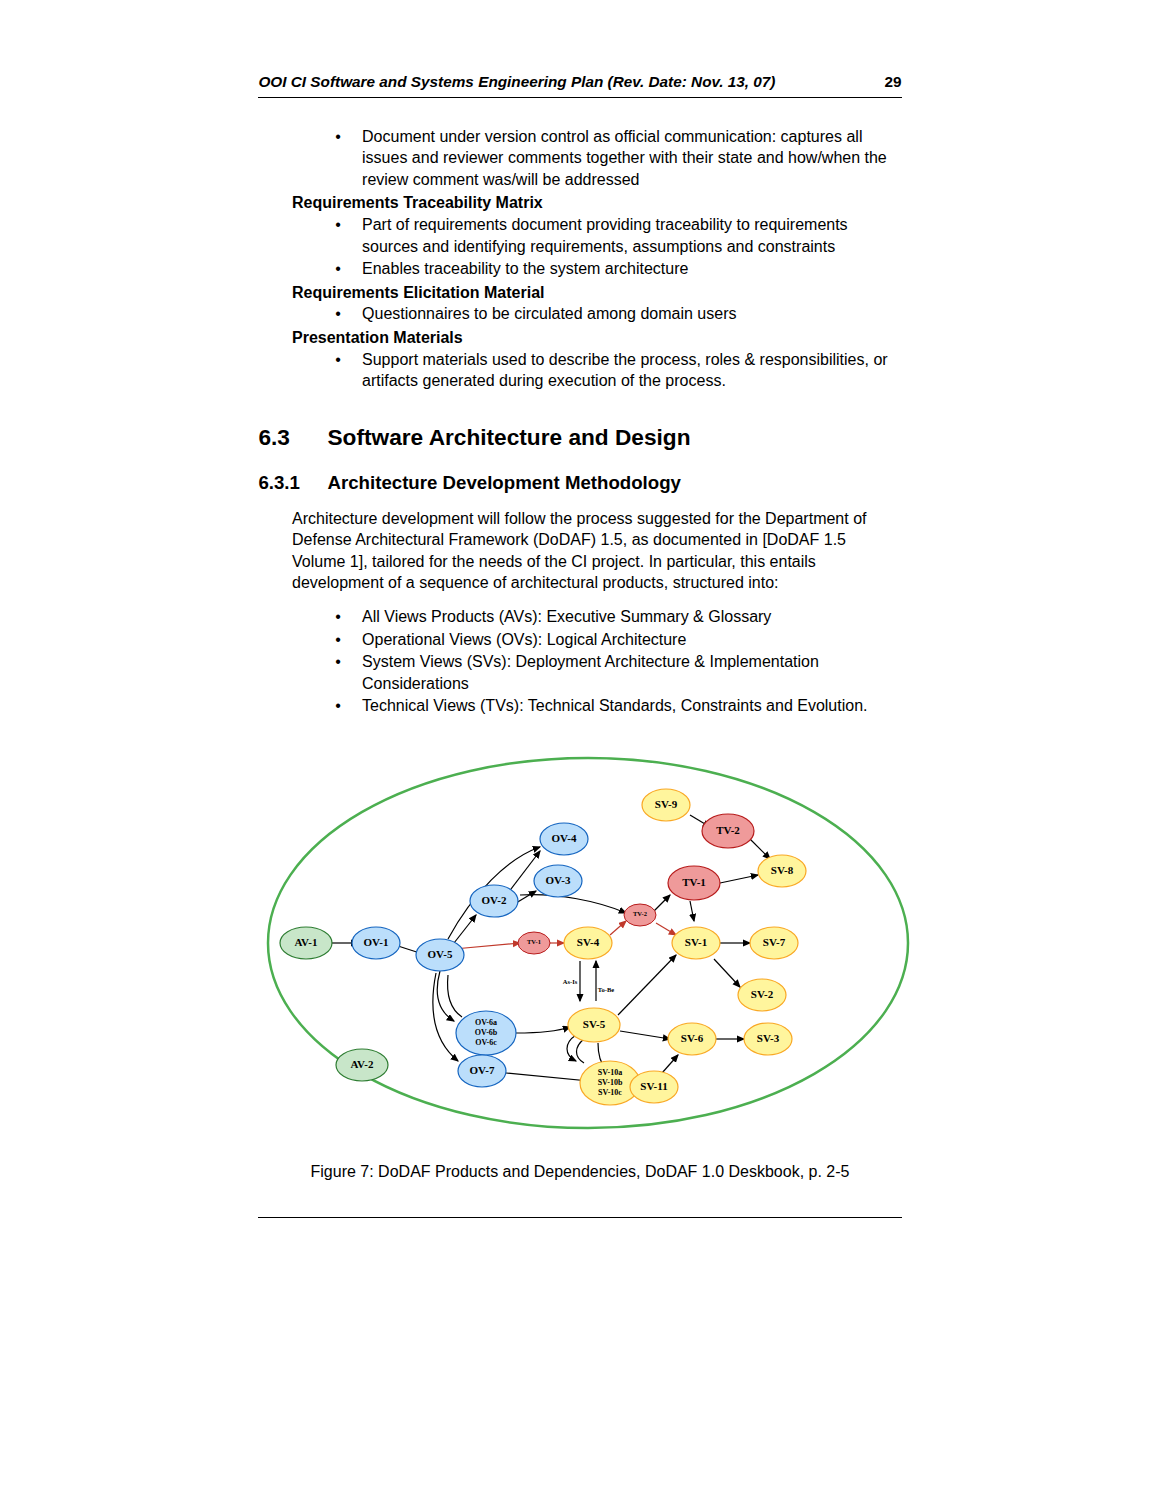OOI CI Software and Systems Engineering Plan (Rev. Date: Nov. 13, 07) 29
Document under version control as official communication: captures all issues and reviewer comments together with their state and how/when the review comment was/will be addressed
Requirements Traceability Matrix
Part of requirements document providing traceability to requirements sources and identifying requirements, assumptions and constraints
Enables traceability to the system architecture
Requirements Elicitation Material
Questionnaires to be circulated among domain users
Presentation Materials
Support materials used to describe the process, roles & responsibilities, or artifacts generated during execution of the process.
6.3 Software Architecture and Design
6.3.1 Architecture Development Methodology
Architecture development will follow the process suggested for the Department of Defense Architectural Framework (DoDAF) 1.5, as documented in [DoDAF 1.5 Volume 1], tailored for the needs of the CI project. In particular, this entails development of a sequence of architectural products, structured into:
All Views Products (AVs): Executive Summary & Glossary
Operational Views (OVs): Logical Architecture
System Views (SVs): Deployment Architecture & Implementation Considerations
Technical Views (TVs): Technical Standards, Constraints and Evolution.
AV-1 OV-1 OV-5 OV-2 OV-3 OV-4 OV-6a OV-6b OV-6c OV-7 AV-2 TV-1 SV-4 TV-2 As-Is To-Be SV-5 SV-10a SV-10b SV-10c SV-11 SV-6 SV-3 SV-2 SV-1 SV-7 TV-1 SV-8 TV-2 SV-9
Figure 7: DoDAF Products and Dependencies, DoDAF 1.0 Deskbook, p. 2-5